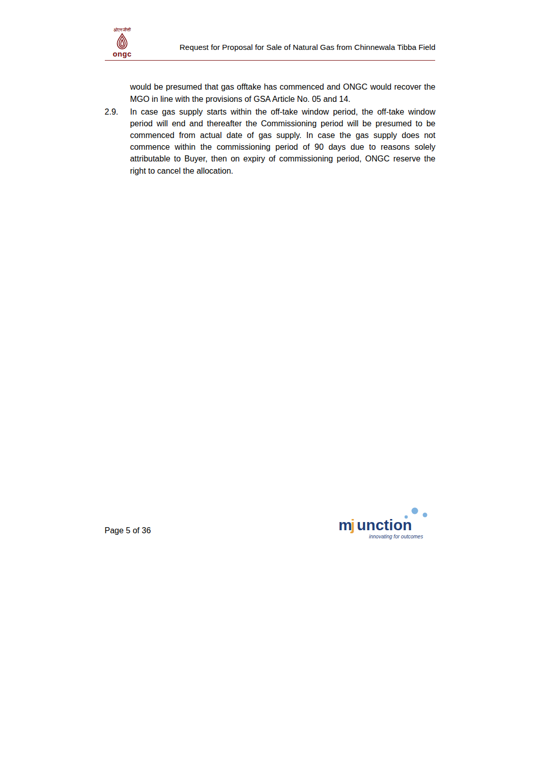ओएनजीसी ongc
Request for Proposal for Sale of Natural Gas from Chinnewala Tibba Field
would be presumed that gas offtake has commenced and ONGC would recover the MGO in line with the provisions of GSA Article No. 05 and 14.
2.9. In case gas supply starts within the off-take window period, the off-take window period will end and thereafter the Commissioning period will be presumed to be commenced from actual date of gas supply. In case the gas supply does not commence within the commissioning period of 90 days due to reasons solely attributable to Buyer, then on expiry of commissioning period, ONGC reserve the right to cancel the allocation.
Page 5 of 36
m j unction innovating for outcomes